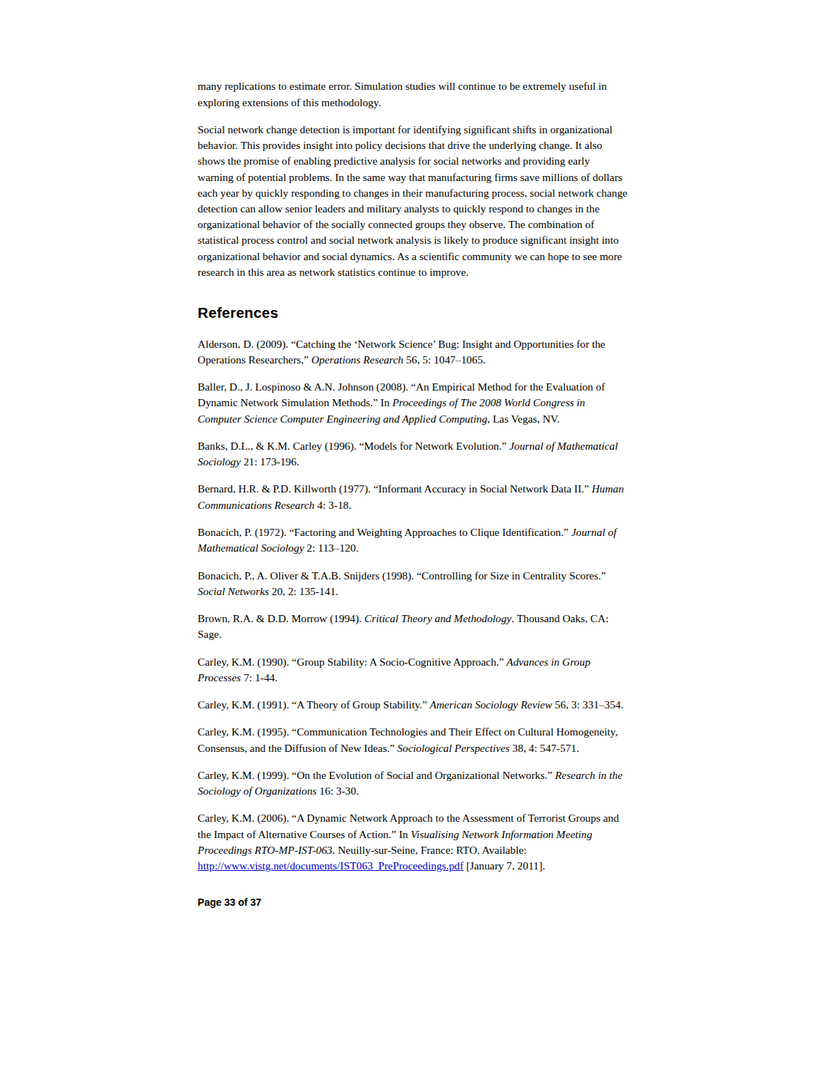many replications to estimate error. Simulation studies will continue to be extremely useful in exploring extensions of this methodology.
Social network change detection is important for identifying significant shifts in organizational behavior. This provides insight into policy decisions that drive the underlying change. It also shows the promise of enabling predictive analysis for social networks and providing early warning of potential problems. In the same way that manufacturing firms save millions of dollars each year by quickly responding to changes in their manufacturing process, social network change detection can allow senior leaders and military analysts to quickly respond to changes in the organizational behavior of the socially connected groups they observe. The combination of statistical process control and social network analysis is likely to produce significant insight into organizational behavior and social dynamics. As a scientific community we can hope to see more research in this area as network statistics continue to improve.
References
Alderson, D. (2009). “Catching the ‘Network Science’ Bug: Insight and Opportunities for the Operations Researchers,” Operations Research 56, 5: 1047–1065.
Baller, D., J. Lospinoso & A.N. Johnson (2008). “An Empirical Method for the Evaluation of Dynamic Network Simulation Methods.” In Proceedings of The 2008 World Congress in Computer Science Computer Engineering and Applied Computing, Las Vegas, NV.
Banks, D.L., & K.M. Carley (1996). “Models for Network Evolution.” Journal of Mathematical Sociology 21: 173-196.
Bernard, H.R. & P.D. Killworth (1977). “Informant Accuracy in Social Network Data II.” Human Communications Research 4: 3-18.
Bonacich, P. (1972). “Factoring and Weighting Approaches to Clique Identification.” Journal of Mathematical Sociology 2: 113–120.
Bonacich, P., A. Oliver & T.A.B. Snijders (1998). “Controlling for Size in Centrality Scores.” Social Networks 20, 2: 135-141.
Brown, R.A. & D.D. Morrow (1994). Critical Theory and Methodology. Thousand Oaks, CA: Sage.
Carley, K.M. (1990). “Group Stability: A Socio-Cognitive Approach.” Advances in Group Processes 7: 1-44.
Carley, K.M. (1991). “A Theory of Group Stability.” American Sociology Review 56, 3: 331–354.
Carley, K.M. (1995). “Communication Technologies and Their Effect on Cultural Homogeneity, Consensus, and the Diffusion of New Ideas.” Sociological Perspectives 38, 4: 547-571.
Carley, K.M. (1999). “On the Evolution of Social and Organizational Networks.” Research in the Sociology of Organizations 16: 3-30.
Carley, K.M. (2006). “A Dynamic Network Approach to the Assessment of Terrorist Groups and the Impact of Alternative Courses of Action.” In Visualising Network Information Meeting Proceedings RTO-MP-IST-063. Neuilly-sur-Seine, France: RTO. Available: http://www.vistg.net/documents/IST063_PreProceedings.pdf [January 7, 2011].
Page 33 of 37